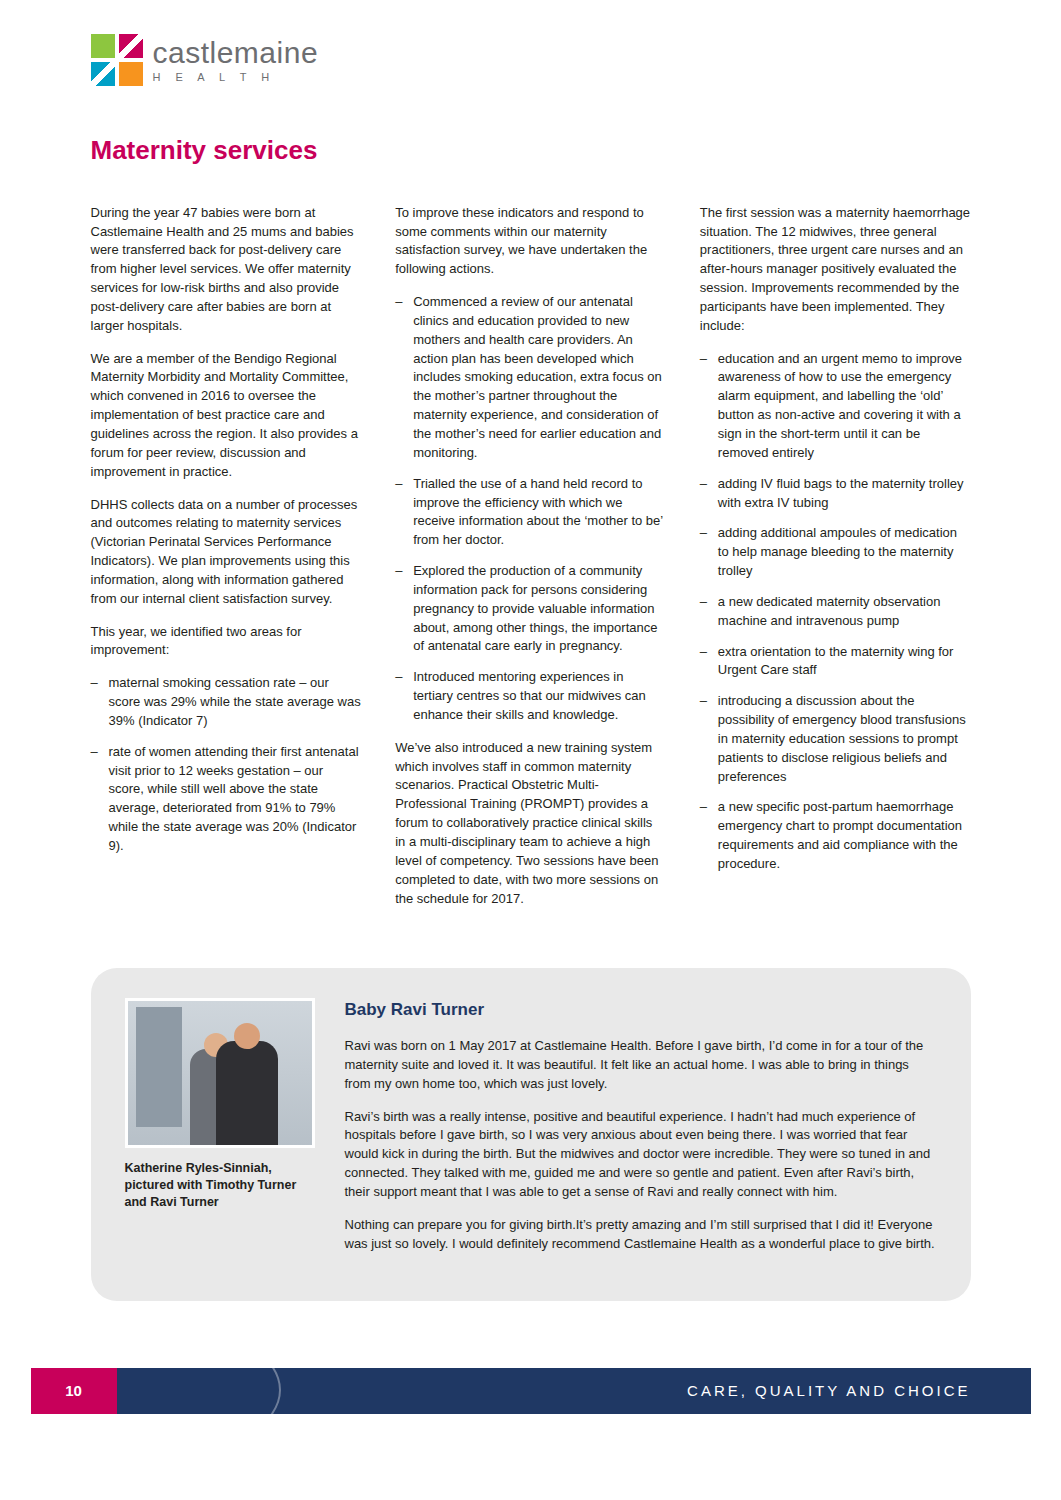castlemaine
H E A L T H
Maternity services
During the year 47 babies were born at Castlemaine Health and 25 mums and babies were transferred back for post-delivery care from higher level services. We offer maternity services for low-risk births and also provide post-delivery care after babies are born at larger hospitals.
We are a member of the Bendigo Regional Maternity Morbidity and Mortality Committee, which convened in 2016 to oversee the implementation of best practice care and guidelines across the region. It also provides a forum for peer review, discussion and improvement in practice.
DHHS collects data on a number of processes and outcomes relating to maternity services (Victorian Perinatal Services Performance Indicators). We plan improvements using this information, along with information gathered from our internal client satisfaction survey.
This year, we identified two areas for improvement:
maternal smoking cessation rate – our score was 29% while the state average was 39% (Indicator 7)
rate of women attending their first antenatal visit prior to 12 weeks gestation – our score, while still well above the state average, deteriorated from 91% to 79% while the state average was 20% (Indicator 9).
To improve these indicators and respond to some comments within our maternity satisfaction survey, we have undertaken the following actions.
Commenced a review of our antenatal clinics and education provided to new mothers and health care providers. An action plan has been developed which includes smoking education, extra focus on the mother’s partner throughout the maternity experience, and consideration of the mother’s need for earlier education and monitoring.
Trialled the use of a hand held record to improve the efficiency with which we receive information about the ‘mother to be’ from her doctor.
Explored the production of a community information pack for persons considering pregnancy to provide valuable information about, among other things, the importance of antenatal care early in pregnancy.
Introduced mentoring experiences in tertiary centres so that our midwives can enhance their skills and knowledge.
We’ve also introduced a new training system which involves staff in common maternity scenarios. Practical Obstetric Multi-Professional Training (PROMPT) provides a forum to collaboratively practice clinical skills in a multi-disciplinary team to achieve a high level of competency. Two sessions have been completed to date, with two more sessions on the schedule for 2017.
The first session was a maternity haemorrhage situation. The 12 midwives, three general practitioners, three urgent care nurses and an after-hours manager positively evaluated the session. Improvements recommended by the participants have been implemented. They include:
education and an urgent memo to improve awareness of how to use the emergency alarm equipment, and labelling the ‘old’ button as non-active and covering it with a sign in the short-term until it can be removed entirely
adding IV fluid bags to the maternity trolley with extra IV tubing
adding additional ampoules of medication to help manage bleeding to the maternity trolley
a new dedicated maternity observation machine and intravenous pump
extra orientation to the maternity wing for Urgent Care staff
introducing a discussion about the possibility of emergency blood transfusions in maternity education sessions to prompt patients to disclose religious beliefs and preferences
a new specific post-partum haemorrhage emergency chart to prompt documentation requirements and aid compliance with the procedure.
Katherine Ryles-Sinniah,
pictured with Timothy Turner
and Ravi Turner
Baby Ravi Turner
Ravi was born on 1 May 2017 at Castlemaine Health. Before I gave birth, I’d come in for a tour of the maternity suite and loved it. It was beautiful. It felt like an actual home. I was able to bring in things from my own home too, which was just lovely.
Ravi’s birth was a really intense, positive and beautiful experience. I hadn’t had much experience of hospitals before I gave birth, so I was very anxious about even being there. I was worried that fear would kick in during the birth. But the midwives and doctor were incredible. They were so tuned in and connected. They talked with me, guided me and were so gentle and patient. Even after Ravi’s birth, their support meant that I was able to get a sense of Ravi and really connect with him.
Nothing can prepare you for giving birth.It’s pretty amazing and I’m still surprised that I did it! Everyone was just so lovely. I would definitely recommend Castlemaine Health as a wonderful place to give birth.
10
CARE, QUALITY AND CHOICE